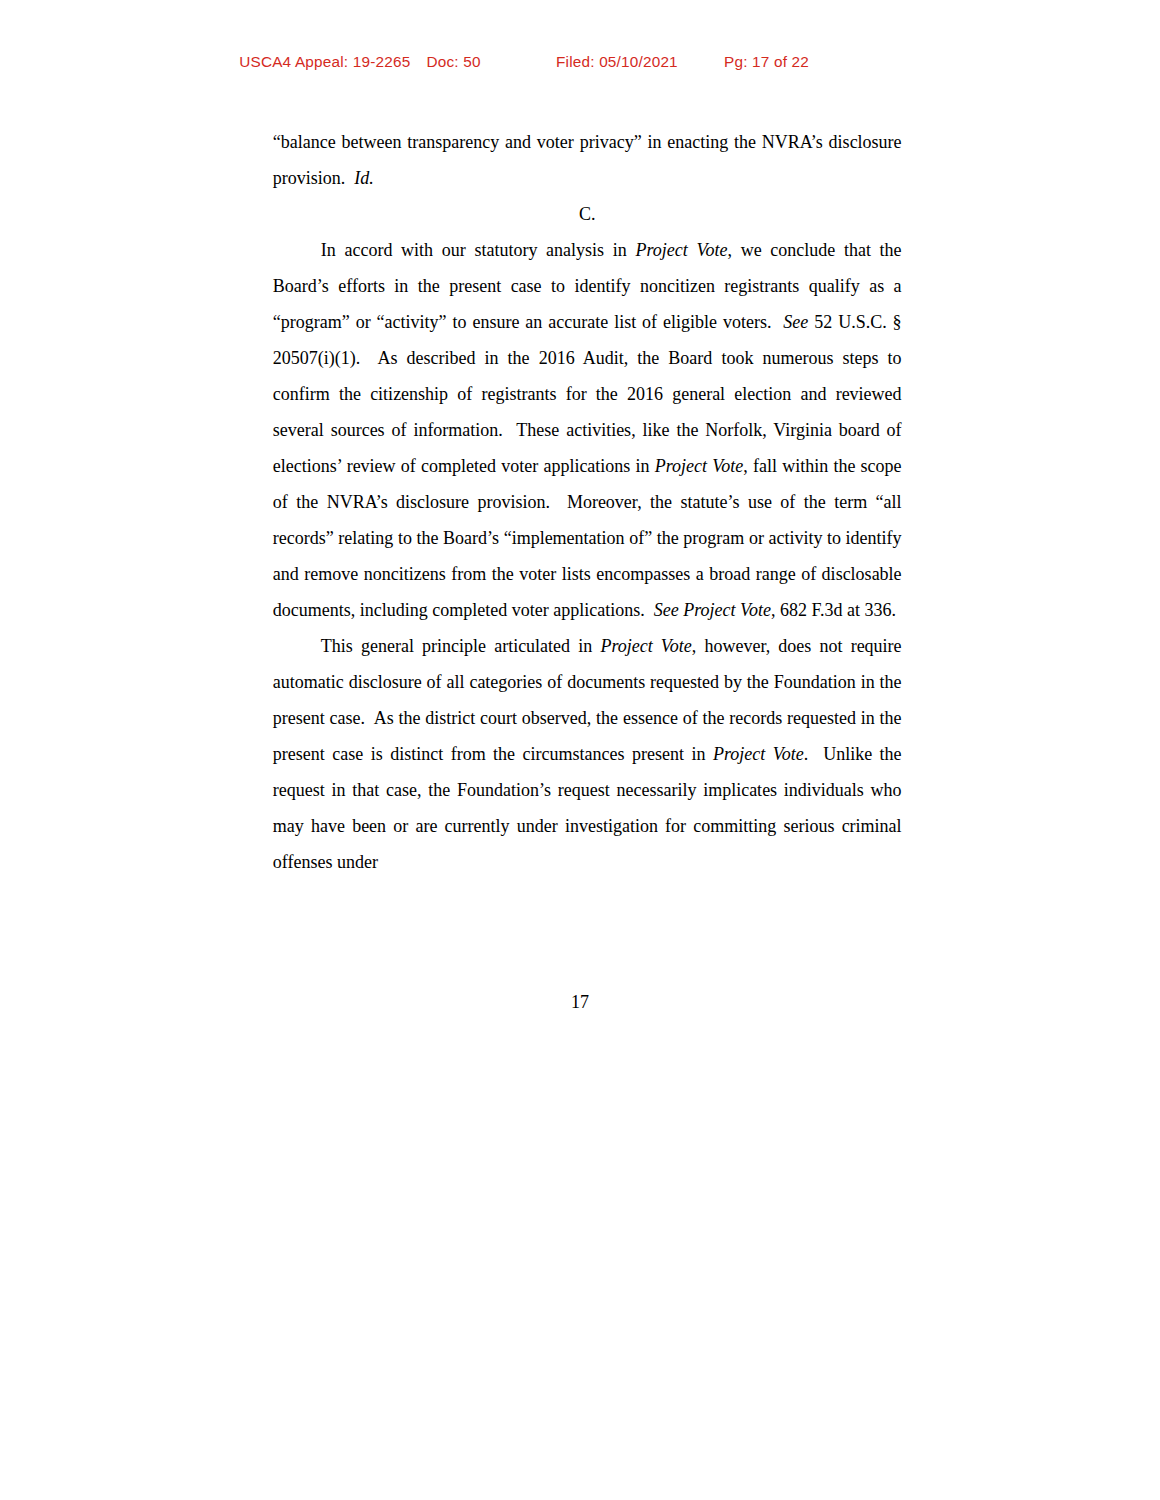USCA4 Appeal: 19-2265 Doc: 50 Filed: 05/10/2021 Pg: 17 of 22
“balance between transparency and voter privacy” in enacting the NVRA’s disclosure provision. Id.
C.
In accord with our statutory analysis in Project Vote, we conclude that the Board’s efforts in the present case to identify noncitizen registrants qualify as a “program” or “activity” to ensure an accurate list of eligible voters. See 52 U.S.C. § 20507(i)(1). As described in the 2016 Audit, the Board took numerous steps to confirm the citizenship of registrants for the 2016 general election and reviewed several sources of information. These activities, like the Norfolk, Virginia board of elections’ review of completed voter applications in Project Vote, fall within the scope of the NVRA’s disclosure provision. Moreover, the statute’s use of the term “all records” relating to the Board’s “implementation of” the program or activity to identify and remove noncitizens from the voter lists encompasses a broad range of disclosable documents, including completed voter applications. See Project Vote, 682 F.3d at 336.
This general principle articulated in Project Vote, however, does not require automatic disclosure of all categories of documents requested by the Foundation in the present case. As the district court observed, the essence of the records requested in the present case is distinct from the circumstances present in Project Vote. Unlike the request in that case, the Foundation’s request necessarily implicates individuals who may have been or are currently under investigation for committing serious criminal offenses under
17